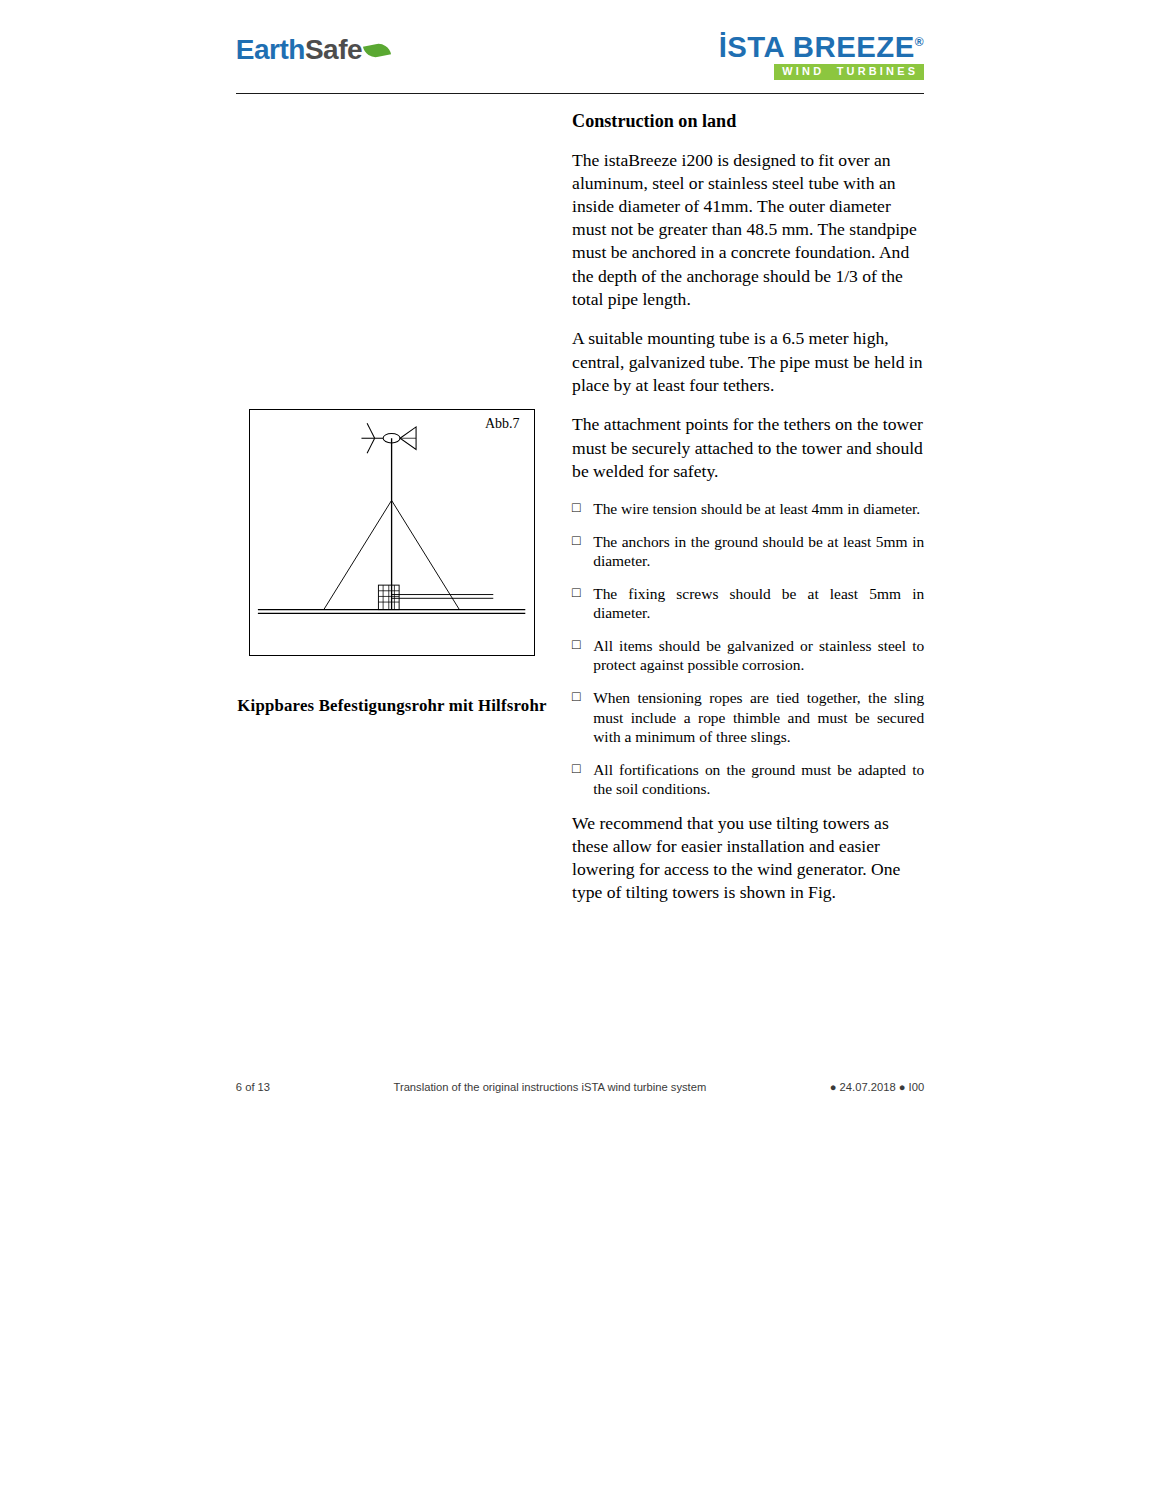Earth Safe
İSTA BREEZE®
WIND TURBINES
Abb.7
Kippbares Befestigungsrohr mit Hilfsrohr
Construction on land
The istaBreeze i200 is designed to fit over an aluminum, steel or stainless steel tube with an inside diameter of 41mm. The outer diameter must not be greater than 48.5 mm. The standpipe must be anchored in a concrete foundation. And the depth of the anchorage should be 1/3 of the total pipe length.
A suitable mounting tube is a 6.5 meter high, central, galvanized tube. The pipe must be held in place by at least four tethers.
The attachment points for the tethers on the tower must be securely attached to the tower and should be welded for safety.
The wire tension should be at least 4mm in diameter.
The anchors in the ground should be at least 5mm in diameter.
The fixing screws should be at least 5mm in diameter.
All items should be galvanized or stainless steel to protect against possible corrosion.
When tensioning ropes are tied together, the sling must include a rope thimble and must be secured with a minimum of three slings.
All fortifications on the ground must be adapted to the soil conditions.
We recommend that you use tilting towers as these allow for easier installation and easier lowering for access to the wind generator. One type of tilting towers is shown in Fig.
6 of 13
Translation of the original instructions iSTA wind turbine system
● 24.07.2018 ● I00